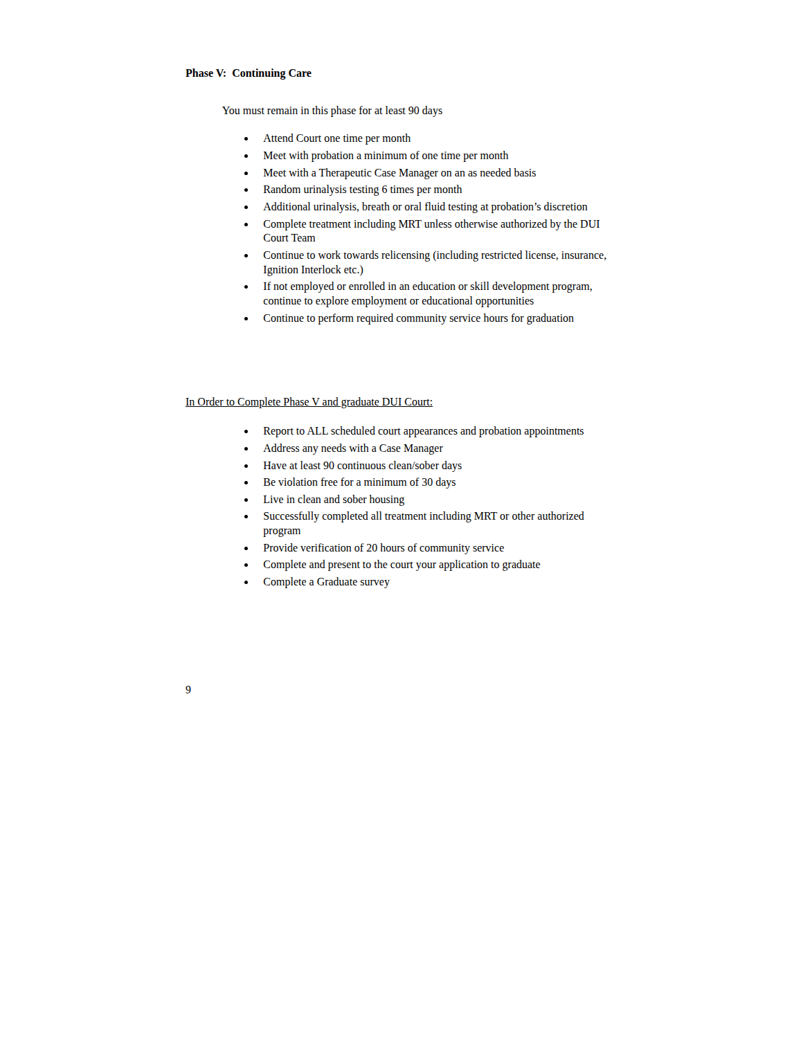Phase V: Continuing Care
You must remain in this phase for at least 90 days
Attend Court one time per month
Meet with probation a minimum of one time per month
Meet with a Therapeutic Case Manager on an as needed basis
Random urinalysis testing 6 times per month
Additional urinalysis, breath or oral fluid testing at probation’s discretion
Complete treatment including MRT unless otherwise authorized by the DUI Court Team
Continue to work towards relicensing (including restricted license, insurance, Ignition Interlock etc.)
If not employed or enrolled in an education or skill development program, continue to explore employment or educational opportunities
Continue to perform required community service hours for graduation
In Order to Complete Phase V and graduate DUI Court:
Report to ALL scheduled court appearances and probation appointments
Address any needs with a Case Manager
Have at least 90 continuous clean/sober days
Be violation free for a minimum of 30 days
Live in clean and sober housing
Successfully completed all treatment including MRT or other authorized program
Provide verification of 20 hours of community service
Complete and present to the court your application to graduate
Complete a Graduate survey
9